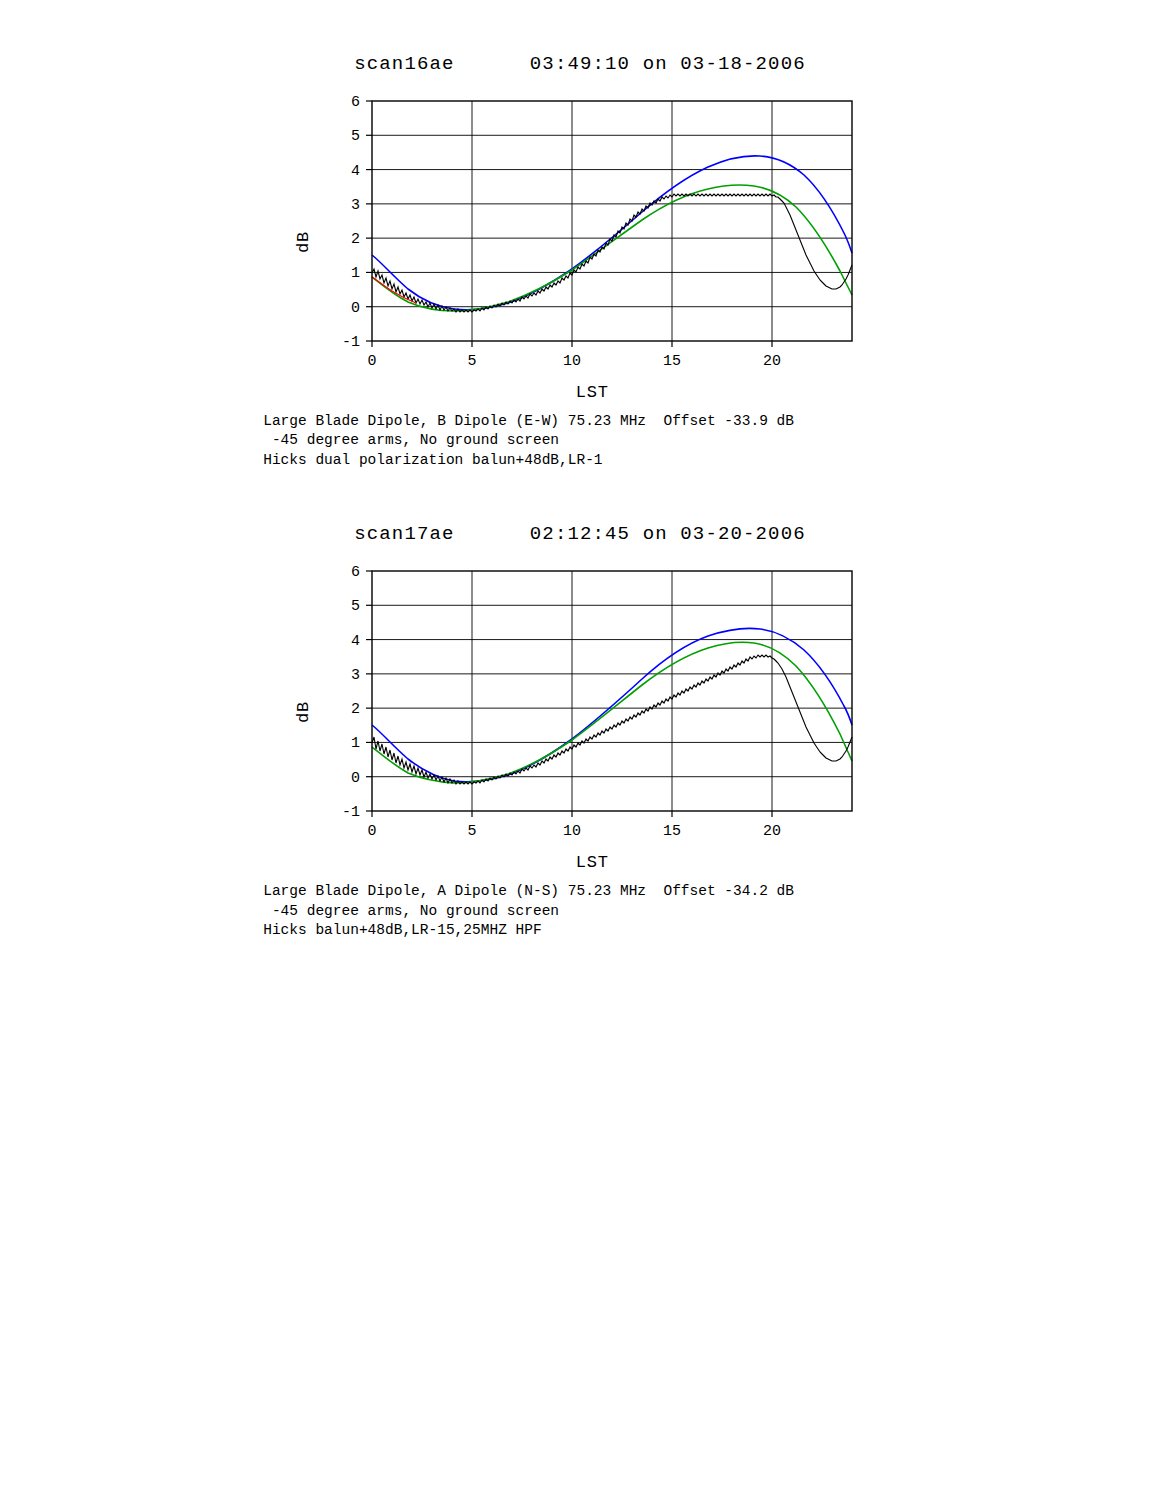scan16ae 03:49:10 on 03-18-2006
dB
0 5 10 15 20 -1 0 1 2 3 4 5 6
LST
Large Blade Dipole, B Dipole (E-W) 75.23 MHz Offset -33.9 dB -45 degree arms, No ground screen Hicks dual polarization balun+48dB,LR-1
scan17ae 02:12:45 on 03-20-2006
dB
0 5 10 15 20 -1 0 1 2 3 4 5 6
LST
Large Blade Dipole, A Dipole (N-S) 75.23 MHz Offset -34.2 dB -45 degree arms, No ground screen Hicks balun+48dB,LR-15,25MHZ HPF